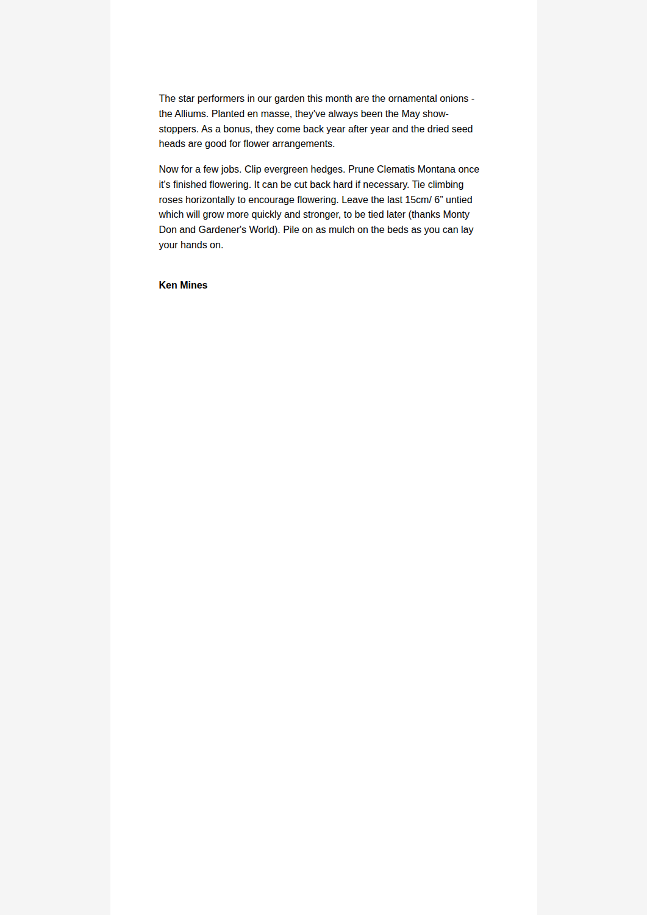The star performers in our garden this month are the ornamental onions - the Alliums. Planted en masse, they've always been the May show-stoppers. As a bonus, they come back year after year and the dried seed heads are good for flower arrangements.
Now for a few jobs. Clip evergreen hedges. Prune Clematis Montana once it's finished flowering. It can be cut back hard if necessary. Tie climbing roses horizontally to encourage flowering. Leave the last 15cm/ 6” untied which will grow more quickly and stronger, to be tied later (thanks Monty Don and Gardener's World). Pile on as mulch on the beds as you can lay your hands on.
Ken Mines